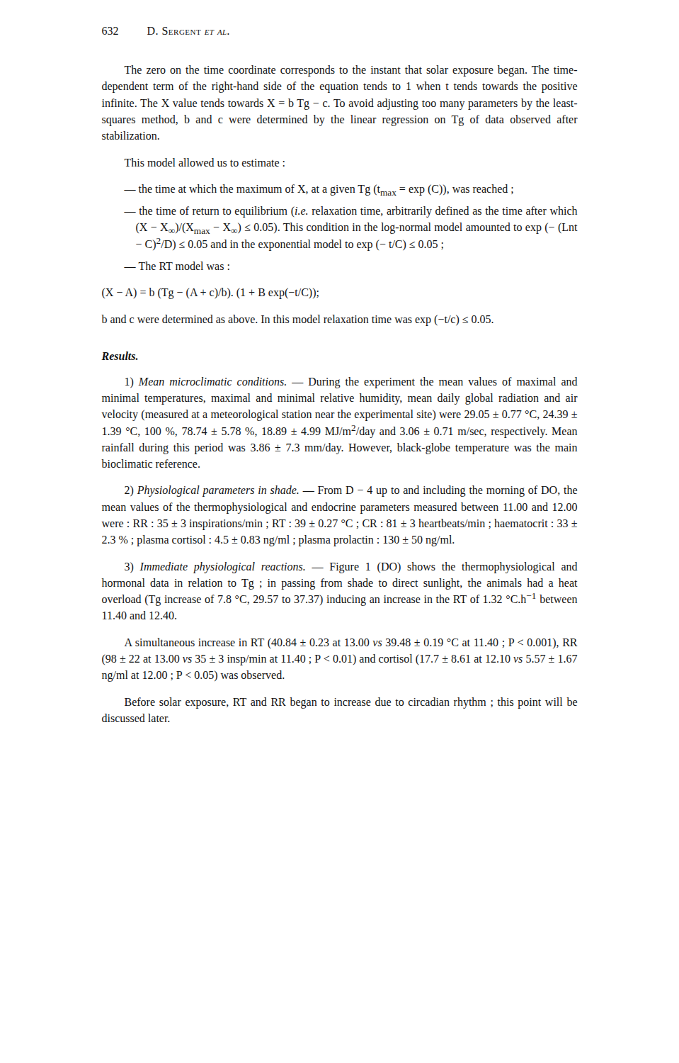632 D. Sergent et al.
The zero on the time coordinate corresponds to the instant that solar exposure began. The time-dependent term of the right-hand side of the equation tends to 1 when t tends towards the positive infinite. The X value tends towards X = b Tg − c. To avoid adjusting too many parameters by the least-squares method, b and c were determined by the linear regression on Tg of data observed after stabilization.
This model allowed us to estimate :
the time at which the maximum of X, at a given Tg (tmax = exp (C)), was reached ;
the time of return to equilibrium (i.e. relaxation time, arbitrarily defined as the time after which (X − X∞)/(Xmax − X∞) ≤ 0.05). This condition in the log-normal model amounted to exp (− (Lnt − C)2/D) ≤ 0.05 and in the exponential model to exp (− t/C) ≤ 0.05 ;
The RT model was :
(X − A) = b (Tg − (A + c)/b). (1 + B exp(−t/C));
b and c were determined as above. In this model relaxation time was exp (−t/c) ≤ 0.05.
Results.
1) Mean microclimatic conditions. — During the experiment the mean values of maximal and minimal temperatures, maximal and minimal relative humidity, mean daily global radiation and air velocity (measured at a meteorological station near the experimental site) were 29.05 ± 0.77 °C, 24.39 ± 1.39 °C, 100 %, 78.74 ± 5.78 %, 18.89 ± 4.99 MJ/m2/day and 3.06 ± 0.71 m/sec, respectively. Mean rainfall during this period was 3.86 ± 7.3 mm/day. However, black-globe temperature was the main bioclimatic reference.
2) Physiological parameters in shade. — From D − 4 up to and including the morning of DO, the mean values of the thermophysiological and endocrine parameters measured between 11.00 and 12.00 were : RR : 35 ± 3 inspirations/min ; RT : 39 ± 0.27 °C ; CR : 81 ± 3 heartbeats/min ; haematocrit : 33 ± 2.3 % ; plasma cortisol : 4.5 ± 0.83 ng/ml ; plasma prolactin : 130 ± 50 ng/ml.
3) Immediate physiological reactions. — Figure 1 (DO) shows the thermophysiological and hormonal data in relation to Tg ; in passing from shade to direct sunlight, the animals had a heat overload (Tg increase of 7.8 °C, 29.57 to 37.37) inducing an increase in the RT of 1.32 °C.h−1 between 11.40 and 12.40.
A simultaneous increase in RT (40.84 ± 0.23 at 13.00 vs 39.48 ± 0.19 °C at 11.40 ; P < 0.001), RR (98 ± 22 at 13.00 vs 35 ± 3 insp/min at 11.40 ; P < 0.01) and cortisol (17.7 ± 8.61 at 12.10 vs 5.57 ± 1.67 ng/ml at 12.00 ; P < 0.05) was observed.
Before solar exposure, RT and RR began to increase due to circadian rhythm ; this point will be discussed later.